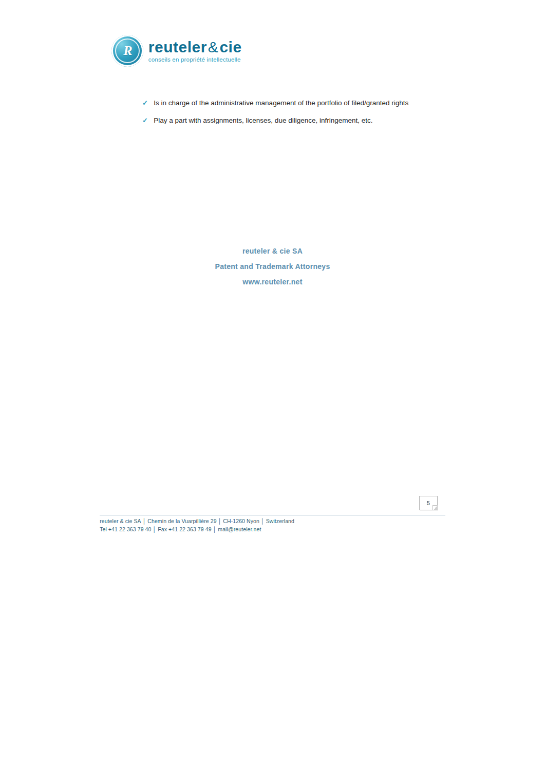R
reuteler&cie
conseils en propriété intellectuelle
Is in charge of the administrative management of the portfolio of filed/granted rights
Play a part with assignments, licenses, due diligence, infringement, etc.
reuteler & cie SA
Patent and Trademark Attorneys
www.reuteler.net
5
reuteler & cie SA│Chemin de la Vuarpillière 29│CH-1260 Nyon│Switzerland
Tel +41 22 363 79 40│Fax +41 22 363 79 49│mail@reuteler.net